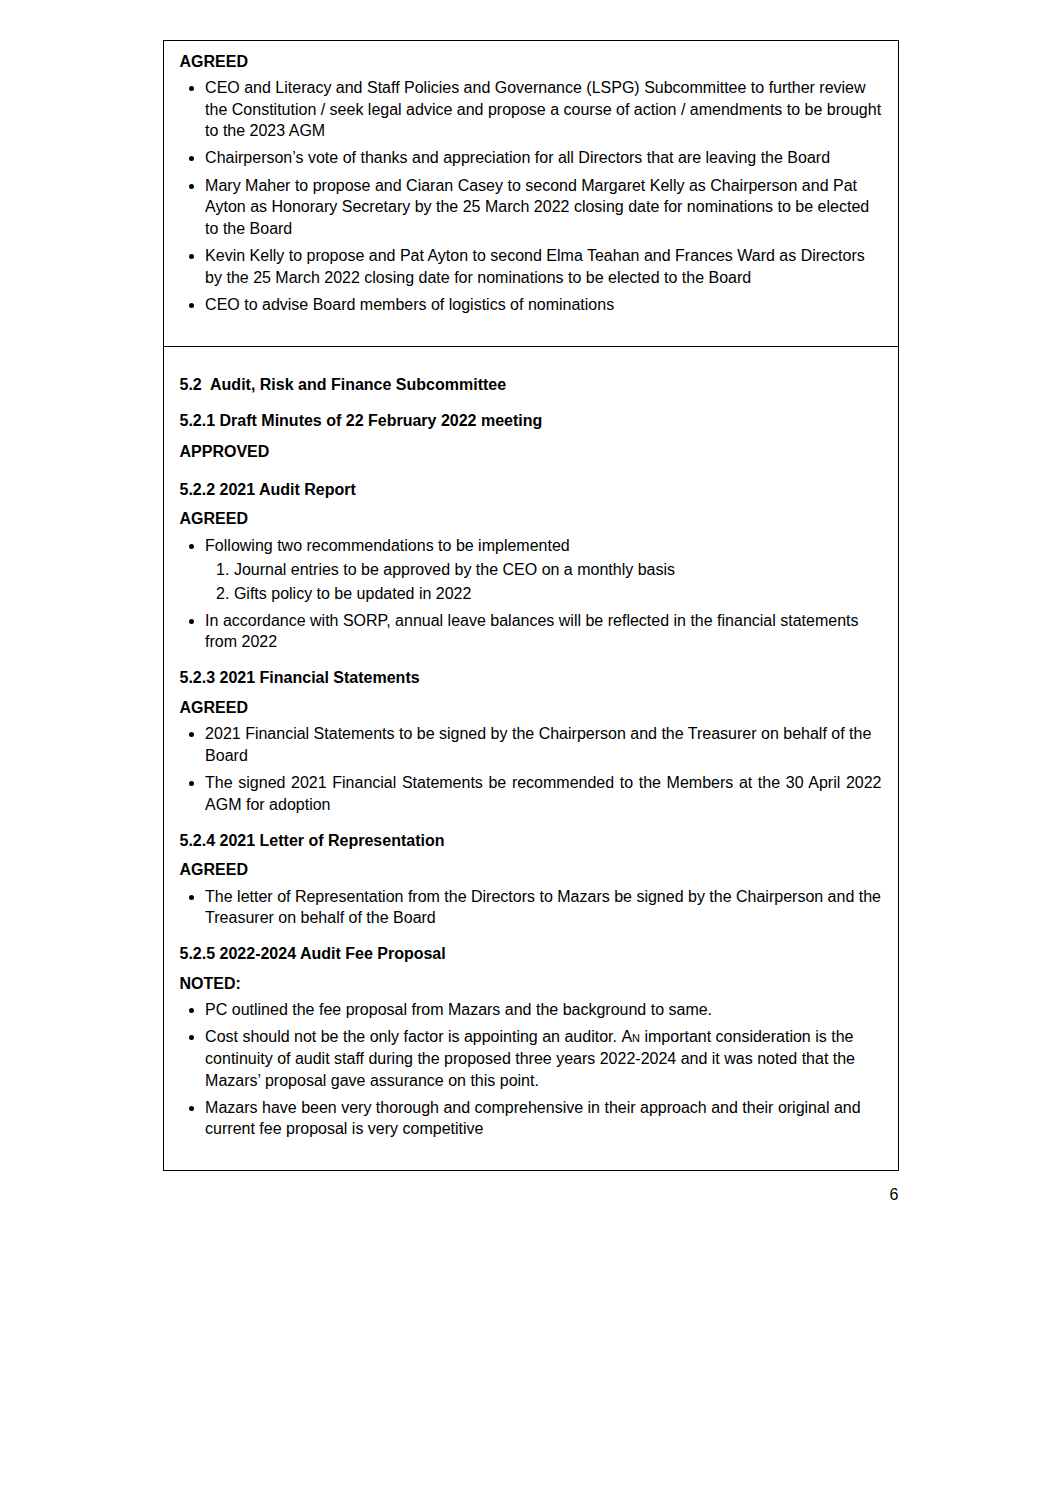AGREED
CEO and Literacy and Staff Policies and Governance (LSPG) Subcommittee to further review the Constitution / seek legal advice and propose a course of action / amendments to be brought to the 2023 AGM
Chairperson’s vote of thanks and appreciation for all Directors that are leaving the Board
Mary Maher to propose and Ciaran Casey to second Margaret Kelly as Chairperson and Pat Ayton as Honorary Secretary by the 25 March 2022 closing date for nominations to be elected to the Board
Kevin Kelly to propose and Pat Ayton to second Elma Teahan and Frances Ward as Directors by the 25 March 2022 closing date for nominations to be elected to the Board
CEO to advise Board members of logistics of nominations
5.2 Audit, Risk and Finance Subcommittee
5.2.1 Draft Minutes of 22 February 2022 meeting
APPROVED
5.2.2 2021 Audit Report
AGREED
Following two recommendations to be implemented
Journal entries to be approved by the CEO on a monthly basis
Gifts policy to be updated in 2022
In accordance with SORP, annual leave balances will be reflected in the financial statements from 2022
5.2.3 2021 Financial Statements
AGREED
2021 Financial Statements to be signed by the Chairperson and the Treasurer on behalf of the Board
The signed 2021 Financial Statements be recommended to the Members at the 30 April 2022 AGM for adoption
5.2.4 2021 Letter of Representation
AGREED
The letter of Representation from the Directors to Mazars be signed by the Chairperson and the Treasurer on behalf of the Board
5.2.5 2022-2024 Audit Fee Proposal
NOTED:
PC outlined the fee proposal from Mazars and the background to same.
Cost should not be the only factor is appointing an auditor. An important consideration is the continuity of audit staff during the proposed three years 2022-2024 and it was noted that the Mazars’ proposal gave assurance on this point.
Mazars have been very thorough and comprehensive in their approach and their original and current fee proposal is very competitive
6